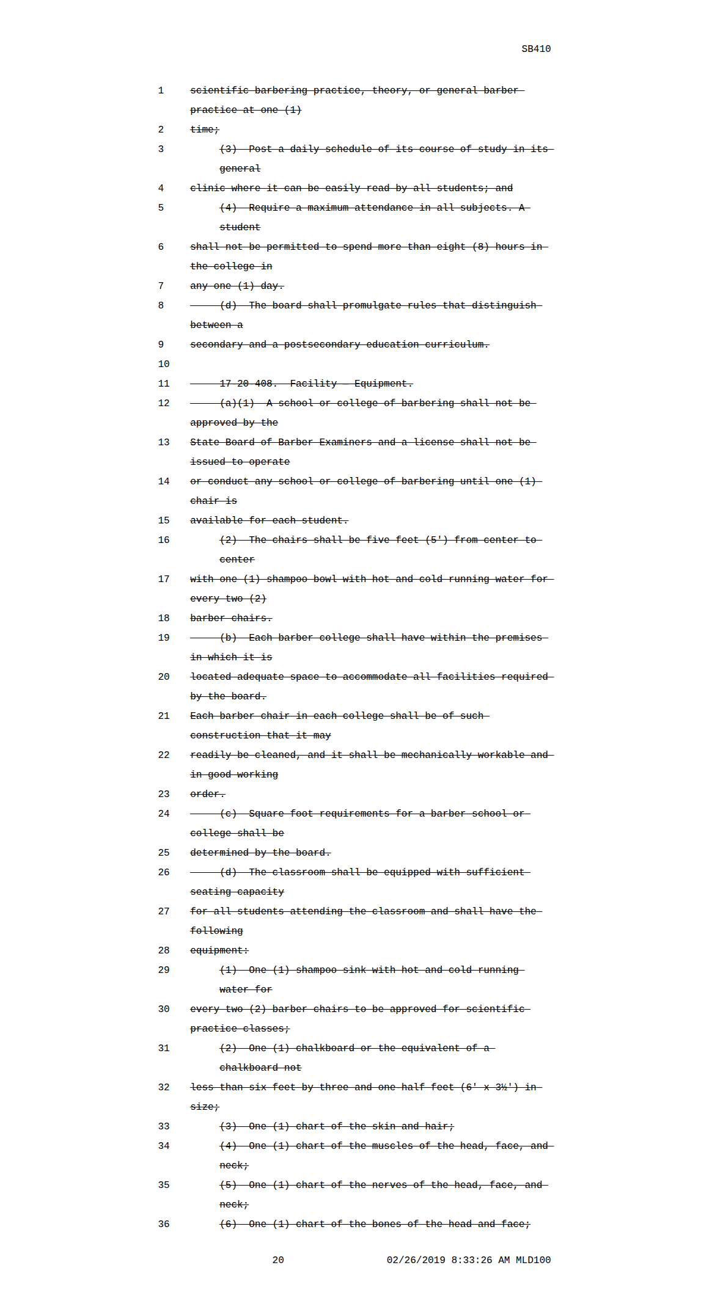SB410
| 1 | scientific barbering practice, theory, or general barber practice at one (1) |
| 2 | time; |
| 3 | (3) Post a daily schedule of its course of study in its general |
| 4 | clinic where it can be easily read by all students; and |
| 5 | (4) Require a maximum attendance in all subjects. A student |
| 6 | shall not be permitted to spend more than eight (8) hours in the college in |
| 7 | any one (1) day. |
| 8 | (d) The board shall promulgate rules that distinguish between a |
| 9 | secondary and a postsecondary education curriculum. |
| 10 | |
| 11 | 17-20-408. Facility — Equipment. |
| 12 | (a)(1) A school or college of barbering shall not be approved by the |
| 13 | State Board of Barber Examiners and a license shall not be issued to operate |
| 14 | or conduct any school or college of barbering until one (1) chair is |
| 15 | available for each student. |
| 16 | (2) The chairs shall be five feet (5') from center to center |
| 17 | with one (1) shampoo bowl with hot and cold running water for every two (2) |
| 18 | barber chairs. |
| 19 | (b) Each barber college shall have within the premises in which it is |
| 20 | located adequate space to accommodate all facilities required by the board. |
| 21 | Each barber chair in each college shall be of such construction that it may |
| 22 | readily be cleaned, and it shall be mechanically workable and in good working |
| 23 | order. |
| 24 | (c) Square foot requirements for a barber school or college shall be |
| 25 | determined by the board. |
| 26 | (d) The classroom shall be equipped with sufficient seating capacity |
| 27 | for all students attending the classroom and shall have the following |
| 28 | equipment: |
| 29 | (1) One (1) shampoo sink with hot and cold running water for |
| 30 | every two (2) barber chairs to be approved for scientific practice classes; |
| 31 | (2) One (1) chalkboard or the equivalent of a chalkboard not |
| 32 | less than six feet by three and one-half feet (6' x 3½') in size; |
| 33 | (3) One (1) chart of the skin and hair; |
| 34 | (4) One (1) chart of the muscles of the head, face, and neck; |
| 35 | (5) One (1) chart of the nerves of the head, face, and neck; |
| 36 | (6) One (1) chart of the bones of the head and face; |
20 02/26/2019 8:33:26 AM MLD100